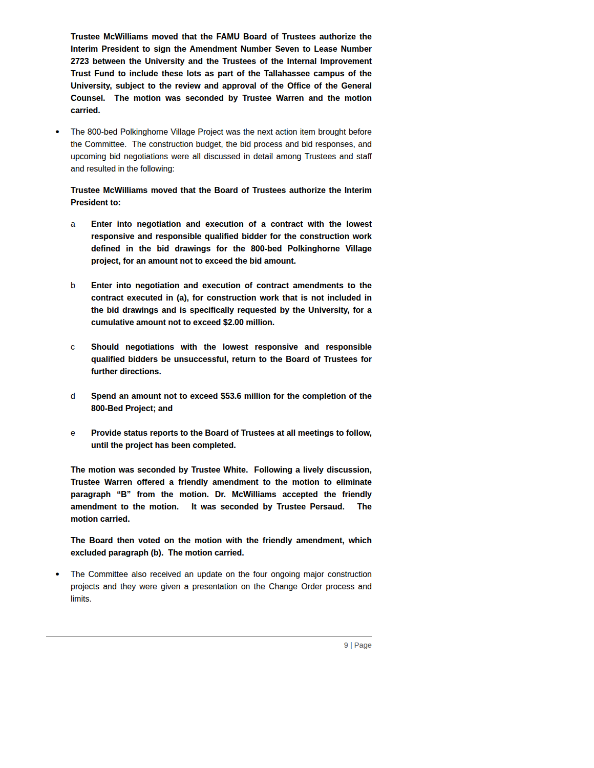Trustee McWilliams moved that the FAMU Board of Trustees authorize the Interim President to sign the Amendment Number Seven to Lease Number 2723 between the University and the Trustees of the Internal Improvement Trust Fund to include these lots as part of the Tallahassee campus of the University, subject to the review and approval of the Office of the General Counsel. The motion was seconded by Trustee Warren and the motion carried.
The 800-bed Polkinghorne Village Project was the next action item brought before the Committee. The construction budget, the bid process and bid responses, and upcoming bid negotiations were all discussed in detail among Trustees and staff and resulted in the following:
Trustee McWilliams moved that the Board of Trustees authorize the Interim President to:
a Enter into negotiation and execution of a contract with the lowest responsive and responsible qualified bidder for the construction work defined in the bid drawings for the 800-bed Polkinghorne Village project, for an amount not to exceed the bid amount.
b Enter into negotiation and execution of contract amendments to the contract executed in (a), for construction work that is not included in the bid drawings and is specifically requested by the University, for a cumulative amount not to exceed $2.00 million.
c Should negotiations with the lowest responsive and responsible qualified bidders be unsuccessful, return to the Board of Trustees for further directions.
d Spend an amount not to exceed $53.6 million for the completion of the 800-Bed Project; and
e Provide status reports to the Board of Trustees at all meetings to follow, until the project has been completed.
The motion was seconded by Trustee White. Following a lively discussion, Trustee Warren offered a friendly amendment to the motion to eliminate paragraph “B” from the motion. Dr. McWilliams accepted the friendly amendment to the motion. It was seconded by Trustee Persaud. The motion carried.
The Board then voted on the motion with the friendly amendment, which excluded paragraph (b). The motion carried.
The Committee also received an update on the four ongoing major construction projects and they were given a presentation on the Change Order process and limits.
9 | Page